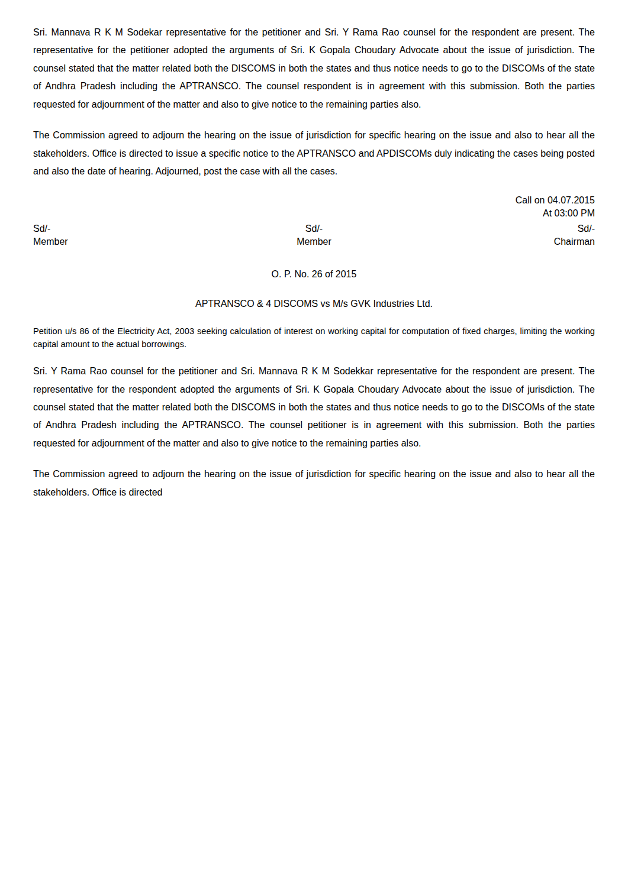Sri. Mannava R K M Sodekar representative for the petitioner and Sri. Y Rama Rao counsel for the respondent are present. The representative for the petitioner adopted the arguments of Sri. K Gopala Choudary Advocate about the issue of jurisdiction. The counsel stated that the matter related both the DISCOMS in both the states and thus notice needs to go to the DISCOMs of the state of Andhra Pradesh including the APTRANSCO. The counsel respondent is in agreement with this submission. Both the parties requested for adjournment of the matter and also to give notice to the remaining parties also.
The Commission agreed to adjourn the hearing on the issue of jurisdiction for specific hearing on the issue and also to hear all the stakeholders. Office is directed to issue a specific notice to the APTRANSCO and APDISCOMs duly indicating the cases being posted and also the date of hearing. Adjourned, post the case with all the cases.
Call on 04.07.2015
At 03:00 PM
| Sd/- | Sd/- | Sd/- |
| Member | Member | Chairman |
O. P. No. 26 of 2015
APTRANSCO & 4 DISCOMS vs M/s GVK Industries Ltd.
Petition u/s 86 of the Electricity Act, 2003 seeking calculation of interest on working capital for computation of fixed charges, limiting the working capital amount to the actual borrowings.
Sri. Y Rama Rao counsel for the petitioner and Sri. Mannava R K M Sodekkar representative for the respondent are present. The representative for the respondent adopted the arguments of Sri. K Gopala Choudary Advocate about the issue of jurisdiction. The counsel stated that the matter related both the DISCOMS in both the states and thus notice needs to go to the DISCOMs of the state of Andhra Pradesh including the APTRANSCO. The counsel petitioner is in agreement with this submission. Both the parties requested for adjournment of the matter and also to give notice to the remaining parties also.
The Commission agreed to adjourn the hearing on the issue of jurisdiction for specific hearing on the issue and also to hear all the stakeholders. Office is directed